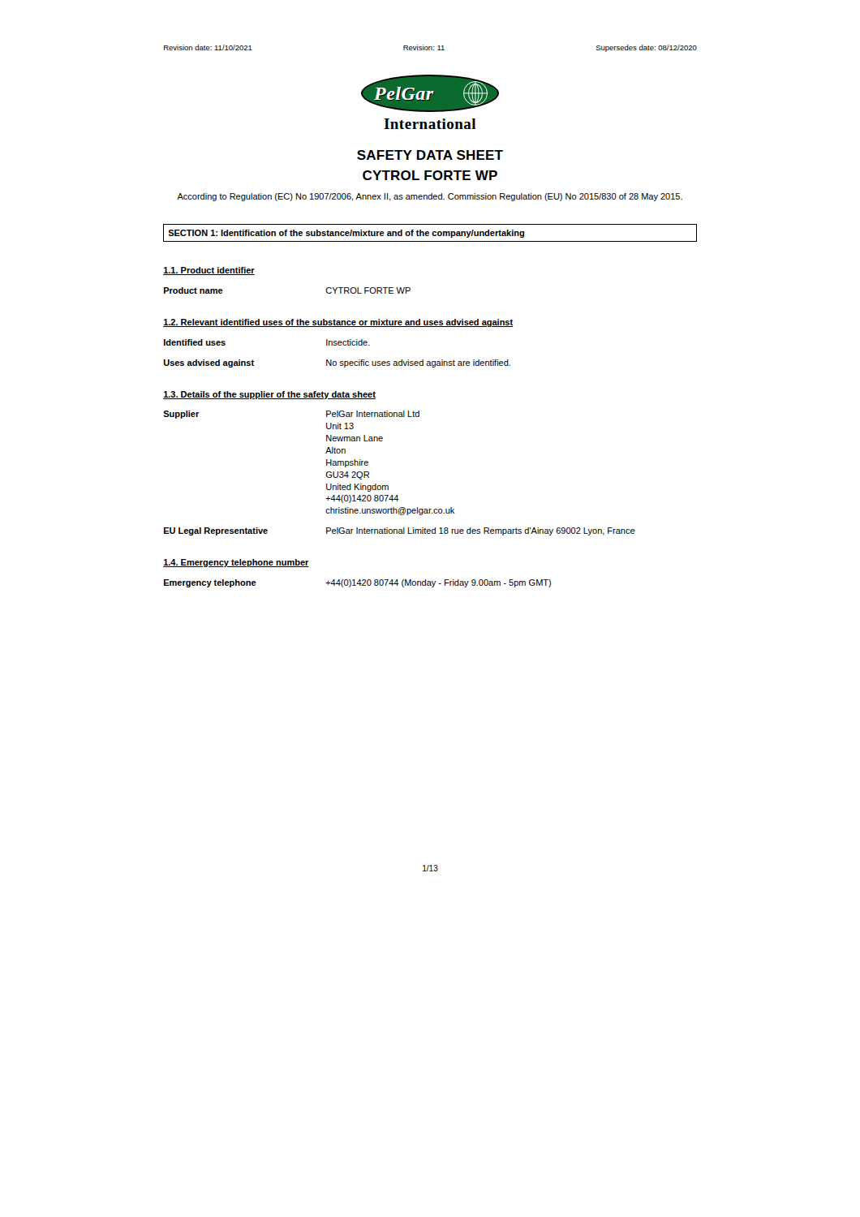Revision date: 11/10/2021 Revision: 11 Supersedes date: 08/12/2020
PelGar
International
SAFETY DATA SHEET
CYTROL FORTE WP
According to Regulation (EC) No 1907/2006, Annex II, as amended. Commission Regulation (EU) No 2015/830 of 28 May 2015.
SECTION 1: Identification of the substance/mixture and of the company/undertaking
1.1. Product identifier
Product name
CYTROL FORTE WP
1.2. Relevant identified uses of the substance or mixture and uses advised against
Identified uses
Insecticide.
Uses advised against
No specific uses advised against are identified.
1.3. Details of the supplier of the safety data sheet
Supplier
PelGar International Ltd Unit 13 Newman Lane Alton Hampshire GU34 2QR United Kingdom +44(0)1420 80744 christine.unsworth@pelgar.co.uk
EU Legal Representative
PelGar International Limited 18 rue des Remparts d'Ainay 69002 Lyon, France
1.4. Emergency telephone number
Emergency telephone
+44(0)1420 80744 (Monday - Friday 9.00am - 5pm GMT)
1/13